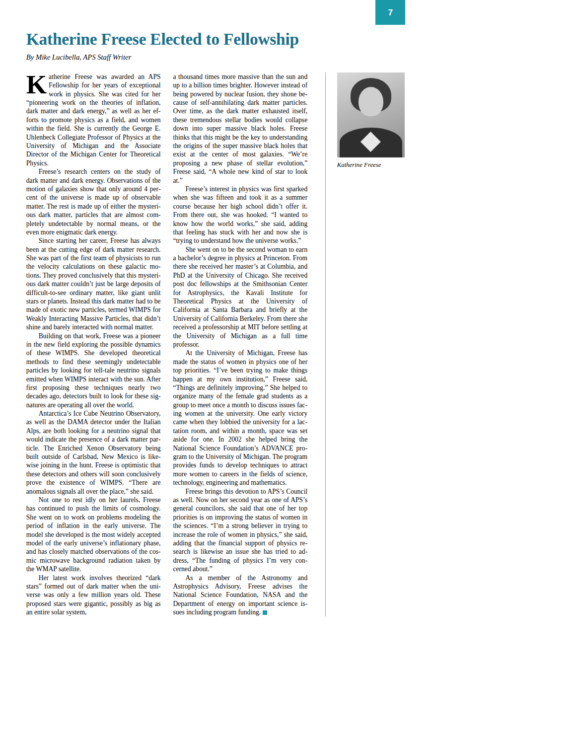7
Katherine Freese Elected to Fellowship
By Mike Lucibella, APS Staff Writer
Katherine Freese was awarded an APS Fellowship for her years of exceptional work in physics. She was cited for her “pioneering work on the theories of inflation, dark matter and dark energy,” as well as her efforts to promote physics as a field, and women within the field. She is currently the George E. Uhlenbeck Collegiate Professor of Physics at the University of Michigan and the Associate Director of the Michigan Center for Theoretical Physics.
Freese’s research centers on the study of dark matter and dark energy. Observations of the motion of galaxies show that only around 4 percent of the universe is made up of observable matter. The rest is made up of either the mysterious dark matter, particles that are almost completely undetectable by normal means, or the even more enigmatic dark energy.
Since starting her career, Freese has always been at the cutting edge of dark matter research. She was part of the first team of physicists to run the velocity calculations on these galactic motions. They proved conclusively that this mysterious dark matter couldn’t just be large deposits of difficult-to-see ordinary matter, like giant unlit stars or planets. Instead this dark matter had to be made of exotic new particles, termed WIMPS for Weakly Interacting Massive Particles, that didn’t shine and barely interacted with normal matter.
Building on that work, Freese was a pioneer in the new field exploring the possible dynamics of these WIMPS. She developed theoretical methods to find these seemingly undetectable particles by looking for tell-tale neutrino signals emitted when WIMPS interact with the sun. After first proposing these techniques nearly two decades ago, detectors built to look for these signatures are operating all over the world.
Antarctica’s Ice Cube Neutrino Observatory, as well as the DAMA detector under the Italian Alps, are both looking for a neutrino signal that would indicate the presence of a dark matter particle. The Enriched Xenon Observatory being built outside of Carlsbad, New Mexico is likewise joining in the hunt. Freese is optimistic that these detectors and others will soon conclusively prove the existence of WIMPS. “There are anomalous signals all over the place,” she said.
Not one to rest idly on her laurels, Freese has continued to push the limits of cosmology. She went on to work on problems modeling the period of inflation in the early universe. The model she developed is the most widely accepted model of the early universe’s inflationary phase, and has closely matched observations of the cosmic microwave background radiation taken by the WMAP satellite.
Her latest work involves theorized “dark stars” formed out of dark matter when the universe was only a few million years old. These proposed stars were gigantic, possibly as big as an entire solar system,
a thousand times more massive than the sun and up to a billion times brighter. However instead of being powered by nuclear fusion, they shone because of self-annihilating dark matter particles. Over time, as the dark matter exhausted itself, these tremendous stellar bodies would collapse down into super massive black holes. Freese thinks that this might be the key to understanding the origins of the super massive black holes that exist at the center of most galaxies. “We’re proposing a new phase of stellar evolution,” Freese said, “A whole new kind of star to look at.”
Freese’s interest in physics was first sparked when she was fifteen and took it as a summer course because her high school didn’t offer it. From there out, she was hooked. “I wanted to know how the world works,” she said, adding that feeling has stuck with her and now she is “trying to understand how the universe works.”
She went on to be the second woman to earn a bachelor’s degree in physics at Princeton. From there she received her master’s at Columbia, and PhD at the University of Chicago. She received post doc fellowships at the Smithsonian Center for Astrophysics, the Kavali Institute for Theoretical Physics at the University of California at Santa Barbara and briefly at the University of California Berkeley. From there she received a professorship at MIT before settling at the University of Michigan as a full time professor.
At the University of Michigan, Freese has made the status of women in physics one of her top priorities. “I’ve been trying to make things happen at my own institution,” Freese said, “Things are definitely improving.” She helped to organize many of the female grad students as a group to meet once a month to discuss issues facing women at the university. One early victory came when they lobbied the university for a lactation room, and within a month, space was set aside for one. In 2002 she helped bring the National Science Foundation’s ADVANCE program to the University of Michigan. The program provides funds to develop techniques to attract more women to careers in the fields of science, technology, engineering and mathematics.
Freese brings this devotion to APS’s Council as well. Now on her second year as one of APS’s general councilors, she said that one of her top priorities is on improving the status of women in the sciences. “I’m a strong believer in trying to increase the role of women in physics,” she said, adding that the financial support of physics research is likewise an issue she has tried to address, “The funding of physics I’m very concerned about.”
As a member of the Astronomy and Astrophysics Advisory, Freese advises the National Science Foundation, NASA and the Department of energy on important science issues including program funding.
Katherine Freese